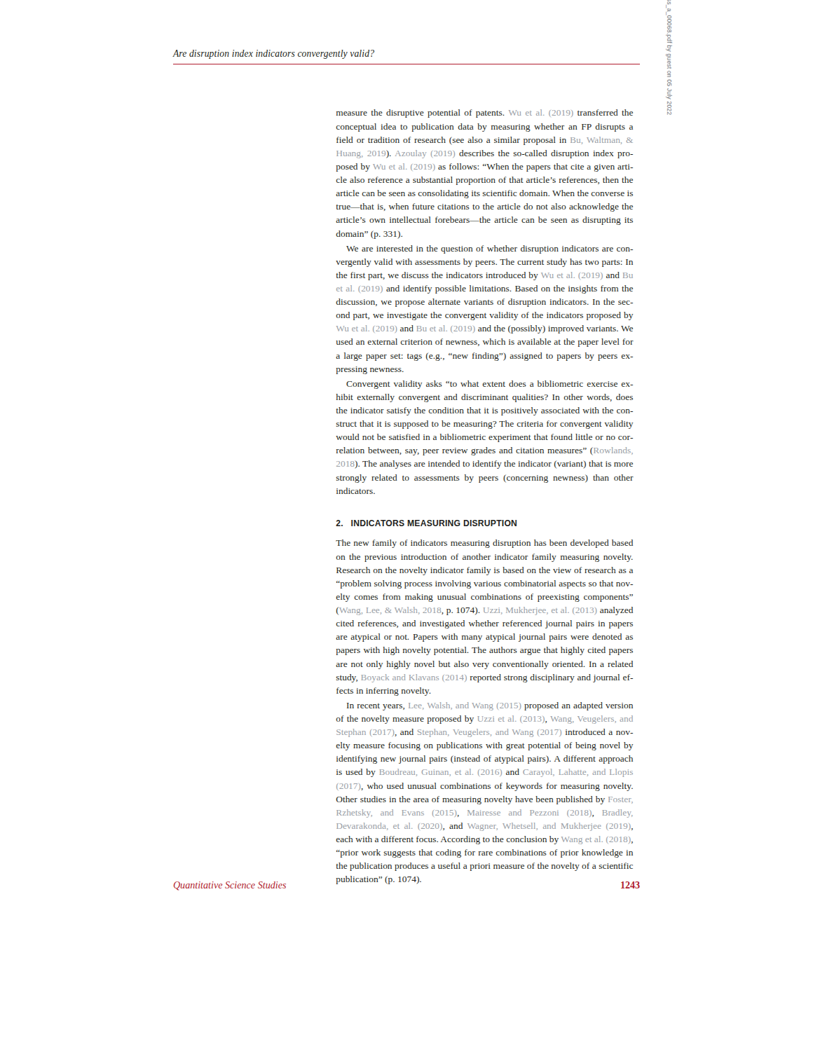Are disruption index indicators convergently valid?
Downloaded from http://direct.mit.edu/qss/article-pdf/1/3/1242/1866859/qss_a_00068.pdf by guest on 05 July 2022
measure the disruptive potential of patents. Wu et al. (2019) transferred the conceptual idea to publication data by measuring whether an FP disrupts a field or tradition of research (see also a similar proposal in Bu, Waltman, & Huang, 2019). Azoulay (2019) describes the so-called disruption index proposed by Wu et al. (2019) as follows: “When the papers that cite a given article also reference a substantial proportion of that article’s references, then the article can be seen as consolidating its scientific domain. When the converse is true—that is, when future citations to the article do not also acknowledge the article’s own intellectual forebears—the article can be seen as disrupting its domain” (p. 331).
We are interested in the question of whether disruption indicators are convergently valid with assessments by peers. The current study has two parts: In the first part, we discuss the indicators introduced by Wu et al. (2019) and Bu et al. (2019) and identify possible limitations. Based on the insights from the discussion, we propose alternate variants of disruption indicators. In the second part, we investigate the convergent validity of the indicators proposed by Wu et al. (2019) and Bu et al. (2019) and the (possibly) improved variants. We used an external criterion of newness, which is available at the paper level for a large paper set: tags (e.g., “new finding”) assigned to papers by peers expressing newness.
Convergent validity asks “to what extent does a bibliometric exercise exhibit externally convergent and discriminant qualities? In other words, does the indicator satisfy the condition that it is positively associated with the construct that it is supposed to be measuring? The criteria for convergent validity would not be satisfied in a bibliometric experiment that found little or no correlation between, say, peer review grades and citation measures” (Rowlands, 2018). The analyses are intended to identify the indicator (variant) that is more strongly related to assessments by peers (concerning newness) than other indicators.
2. Indicators Measuring Disruption
The new family of indicators measuring disruption has been developed based on the previous introduction of another indicator family measuring novelty. Research on the novelty indicator family is based on the view of research as a “problem solving process involving various combinatorial aspects so that novelty comes from making unusual combinations of preexisting components” (Wang, Lee, & Walsh, 2018, p. 1074). Uzzi, Mukherjee, et al. (2013) analyzed cited references, and investigated whether referenced journal pairs in papers are atypical or not. Papers with many atypical journal pairs were denoted as papers with high novelty potential. The authors argue that highly cited papers are not only highly novel but also very conventionally oriented. In a related study, Boyack and Klavans (2014) reported strong disciplinary and journal effects in inferring novelty.
In recent years, Lee, Walsh, and Wang (2015) proposed an adapted version of the novelty measure proposed by Uzzi et al. (2013), Wang, Veugelers, and Stephan (2017), and Stephan, Veugelers, and Wang (2017) introduced a novelty measure focusing on publications with great potential of being novel by identifying new journal pairs (instead of atypical pairs). A different approach is used by Boudreau, Guinan, et al. (2016) and Carayol, Lahatte, and Llopis (2017), who used unusual combinations of keywords for measuring novelty. Other studies in the area of measuring novelty have been published by Foster, Rzhetsky, and Evans (2015), Mairesse and Pezzoni (2018), Bradley, Devarakonda, et al. (2020), and Wagner, Whetsell, and Mukherjee (2019), each with a different focus. According to the conclusion by Wang et al. (2018), “prior work suggests that coding for rare combinations of prior knowledge in the publication produces a useful a priori measure of the novelty of a scientific publication” (p. 1074).
Quantitative Science Studies
1243